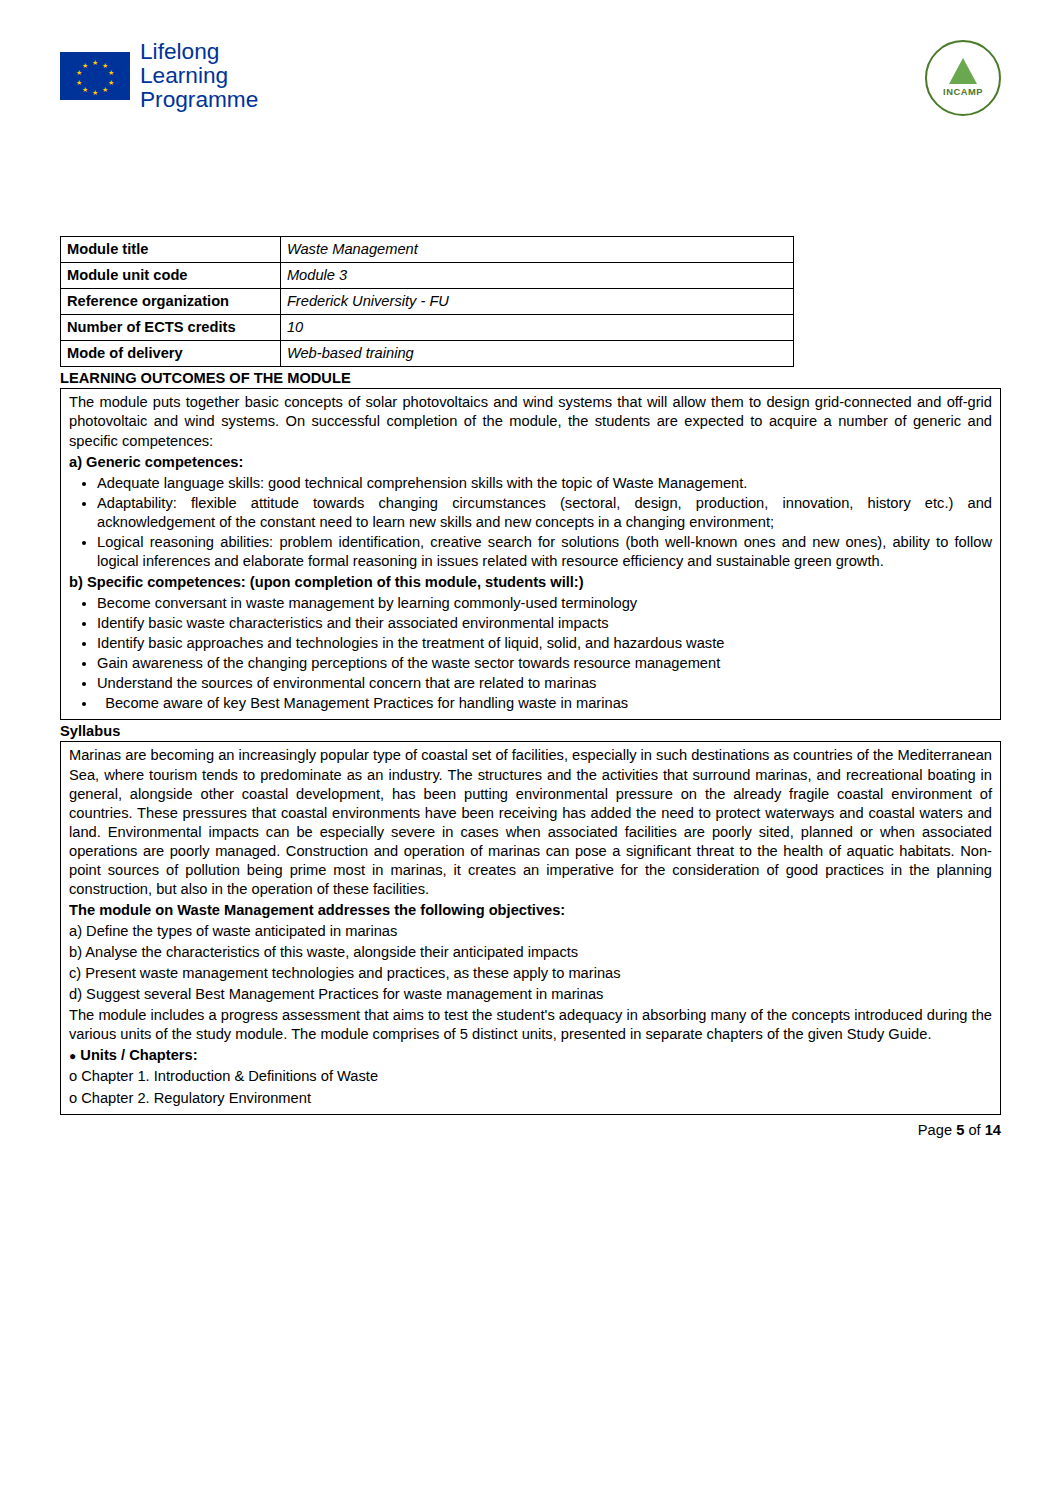★ ★ ★ ★ ★ ★ ★ ★ ★ ★
Lifelong
Learning
Programme
INCAMP
| Module title | Waste Management |
| Module unit code | Module 3 |
| Reference organization | Frederick University - FU |
| Number of ECTS credits | 10 |
| Mode of delivery | Web-based training |
LEARNING OUTCOMES OF THE MODULE
The module puts together basic concepts of solar photovoltaics and wind systems that will allow them to design grid-connected and off-grid photovoltaic and wind systems. On successful completion of the module, the students are expected to acquire a number of generic and specific competences:
a) Generic competences:
Adequate language skills: good technical comprehension skills with the topic of Waste Management.
Adaptability: flexible attitude towards changing circumstances (sectoral, design, production, innovation, history etc.) and acknowledgement of the constant need to learn new skills and new concepts in a changing environment;
Logical reasoning abilities: problem identification, creative search for solutions (both well-known ones and new ones), ability to follow logical inferences and elaborate formal reasoning in issues related with resource efficiency and sustainable green growth.
b) Specific competences: (upon completion of this module, students will:)
Become conversant in waste management by learning commonly-used terminology
Identify basic waste characteristics and their associated environmental impacts
Identify basic approaches and technologies in the treatment of liquid, solid, and hazardous waste
Gain awareness of the changing perceptions of the waste sector towards resource management
Understand the sources of environmental concern that are related to marinas
Become aware of key Best Management Practices for handling waste in marinas
Syllabus
Marinas are becoming an increasingly popular type of coastal set of facilities, especially in such destinations as countries of the Mediterranean Sea, where tourism tends to predominate as an industry. The structures and the activities that surround marinas, and recreational boating in general, alongside other coastal development, has been putting environmental pressure on the already fragile coastal environment of countries. These pressures that coastal environments have been receiving has added the need to protect waterways and coastal waters and land. Environmental impacts can be especially severe in cases when associated facilities are poorly sited, planned or when associated operations are poorly managed. Construction and operation of marinas can pose a significant threat to the health of aquatic habitats. Non-point sources of pollution being prime most in marinas, it creates an imperative for the consideration of good practices in the planning construction, but also in the operation of these facilities.
The module on Waste Management addresses the following objectives:
a) Define the types of waste anticipated in marinas
b) Analyse the characteristics of this waste, alongside their anticipated impacts
c) Present waste management technologies and practices, as these apply to marinas
d) Suggest several Best Management Practices for waste management in marinas
The module includes a progress assessment that aims to test the student's adequacy in absorbing many of the concepts introduced during the various units of the study module. The module comprises of 5 distinct units, presented in separate chapters of the given Study Guide.
● Units / Chapters:
o Chapter 1. Introduction & Definitions of Waste
o Chapter 2. Regulatory Environment
Page 5 of 14